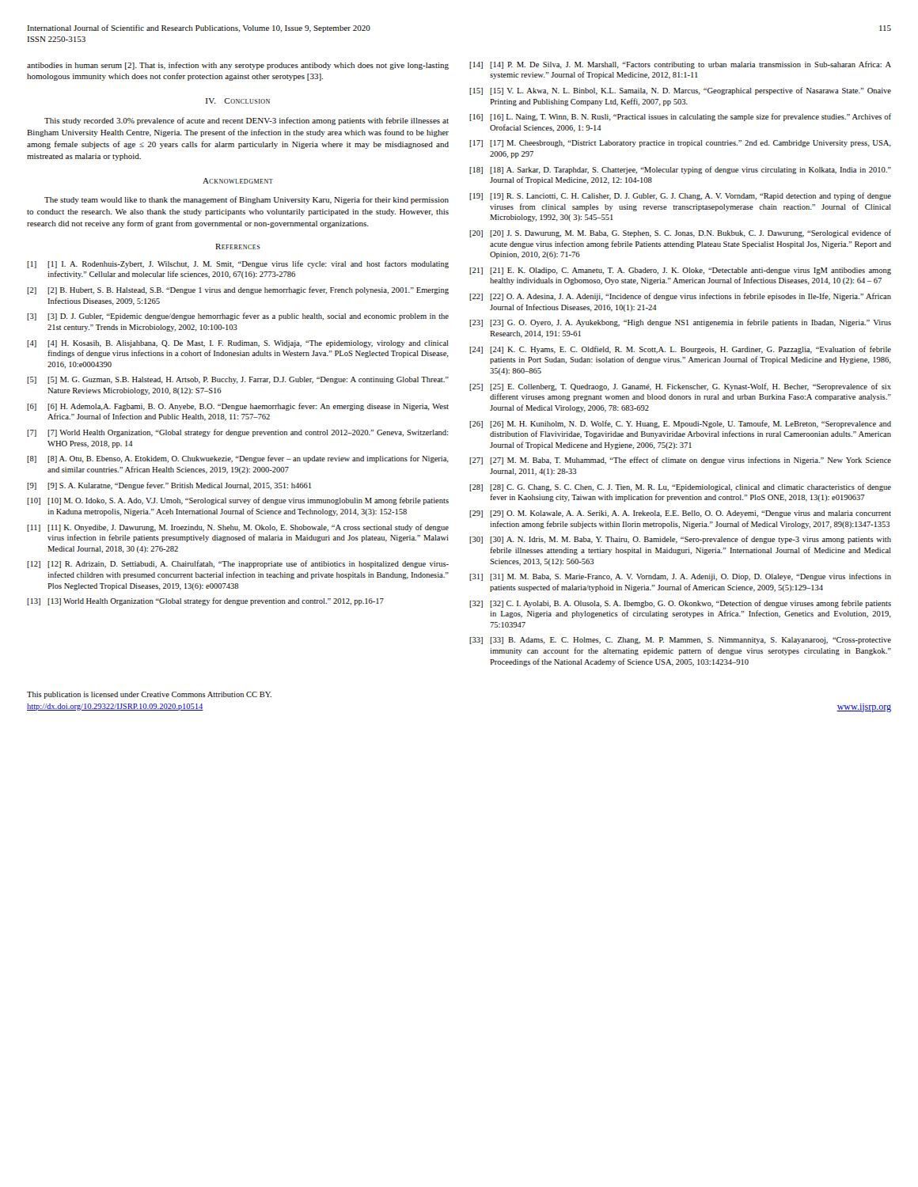International Journal of Scientific and Research Publications, Volume 10, Issue 9, September 2020
ISSN 2250-3153
115
antibodies in human serum [2]. That is, infection with any serotype produces antibody which does not give long-lasting homologous immunity which does not confer protection against other serotypes [33].
IV. Conclusion
This study recorded 3.0% prevalence of acute and recent DENV-3 infection among patients with febrile illnesses at Bingham University Health Centre, Nigeria. The present of the infection in the study area which was found to be higher among female subjects of age ≤ 20 years calls for alarm particularly in Nigeria where it may be misdiagnosed and mistreated as malaria or typhoid.
Acknowledgment
The study team would like to thank the management of Bingham University Karu, Nigeria for their kind permission to conduct the research. We also thank the study participants who voluntarily participated in the study. However, this research did not receive any form of grant from governmental or non-governmental organizations.
References
[1] I. A. Rodenhuis-Zybert, J. Wilschut, J. M. Smit, “Dengue virus life cycle: viral and host factors modulating infectivity.” Cellular and molecular life sciences, 2010, 67(16): 2773-2786
[2] B. Hubert, S. B. Halstead, S.B. “Dengue 1 virus and dengue hemorrhagic fever, French polynesia, 2001.” Emerging Infectious Diseases, 2009, 5:1265
[3] D. J. Gubler, “Epidemic dengue/dengue hemorrhagic fever as a public health, social and economic problem in the 21st century.” Trends in Microbiology, 2002, 10:100-103
[4] H. Kosasih, B. Alisjahbana, Q. De Mast, I. F. Rudiman, S. Widjaja, “The epidemiology, virology and clinical findings of dengue virus infections in a cohort of Indonesian adults in Western Java.” PLoS Neglected Tropical Disease, 2016, 10:e0004390
[5] M. G. Guzman, S.B. Halstead, H. Artsob, P. Bucchy, J. Farrar, D.J. Gubler, “Dengue: A continuing Global Threat.” Nature Reviews Microbiology, 2010, 8(12): S7–S16
[6] H. Ademola,A. Fagbami, B. O. Anyebe, B.O. “Dengue haemorrhagic fever: An emerging disease in Nigeria, West Africa.” Journal of Infection and Public Health, 2018, 11: 757–762
[7] World Health Organization, “Global strategy for dengue prevention and control 2012–2020.” Geneva, Switzerland: WHO Press, 2018, pp. 14
[8] A. Otu, B. Ebenso, A. Etokidem, O. Chukwuekezie, “Dengue fever – an update review and implications for Nigeria, and similar countries.” African Health Sciences, 2019, 19(2): 2000-2007
[9] S. A. Kularatne, “Dengue fever.” British Medical Journal, 2015, 351: h4661
[10] M. O. Idoko, S. A. Ado, V.J. Umoh, “Serological survey of dengue virus immunoglobulin M among febrile patients in Kaduna metropolis, Nigeria.” Aceh International Journal of Science and Technology, 2014, 3(3): 152-158
[11] K. Onyedibe, J. Dawurung, M. Iroezindu, N. Shehu, M. Okolo, E. Shobowale, “A cross sectional study of dengue virus infection in febrile patients presumptively diagnosed of malaria in Maiduguri and Jos plateau, Nigeria.” Malawi Medical Journal, 2018, 30 (4): 276-282
[12] R. Adrizain, D. Settiabudi, A. Chairulfatah, “The inappropriate use of antibiotics in hospitalized dengue virus-infected children with presumed concurrent bacterial infection in teaching and private hospitals in Bandung, Indonesia.” Plos Neglected Tropical Diseases, 2019, 13(6): e0007438
[13] World Health Organization “Global strategy for dengue prevention and control.” 2012, pp.16-17
[14] P. M. De Silva, J. M. Marshall, “Factors contributing to urban malaria transmission in Sub-saharan Africa: A systemic review.” Journal of Tropical Medicine, 2012, 81:1-11
[15] V. L. Akwa, N. L. Binbol, K.L. Samaila, N. D. Marcus, “Geographical perspective of Nasarawa State.” Onaive Printing and Publishing Company Ltd, Keffi, 2007, pp 503.
[16] L. Naing, T. Winn, B. N. Rusli, “Practical issues in calculating the sample size for prevalence studies.” Archives of Orofacial Sciences, 2006, 1: 9-14
[17] M. Cheesbrough, “District Laboratory practice in tropical countries.” 2nd ed. Cambridge University press, USA, 2006, pp 297
[18] A. Sarkar, D. Taraphdar, S. Chatterjee, “Molecular typing of dengue virus circulating in Kolkata, India in 2010.” Journal of Tropical Medicine, 2012, 12: 104-108
[19] R. S. Lanciotti, C. H. Calisher, D. J. Gubler, G. J. Chang, A. V. Vorndam, “Rapid detection and typing of dengue viruses from clinical samples by using reverse transcriptasepolymerase chain reaction.” Journal of Clinical Microbiology, 1992, 30( 3): 545–551
[20] J. S. Dawurung, M. M. Baba, G. Stephen, S. C. Jonas, D.N. Bukbuk, C. J. Dawurung, “Serological evidence of acute dengue virus infection among febrile Patients attending Plateau State Specialist Hospital Jos, Nigeria.” Report and Opinion, 2010, 2(6): 71-76
[21] E. K. Oladipo, C. Amanetu, T. A. Gbadero, J. K. Oloke, “Detectable anti-dengue virus IgM antibodies among healthy individuals in Ogbomoso, Oyo state, Nigeria.” American Journal of Infectious Diseases, 2014, 10 (2): 64 – 67
[22] O. A. Adesina, J. A. Adeniji, “Incidence of dengue virus infections in febrile episodes in Ile-Ife, Nigeria.” African Journal of Infectious Diseases, 2016, 10(1): 21-24
[23] G. O. Oyero, J. A. Ayukekbong, “High dengue NS1 antigenemia in febrile patients in Ibadan, Nigeria.” Virus Research, 2014, 191: 59-61
[24] K. C. Hyams, E. C. Oldfield, R. M. Scott,A. L. Bourgeois, H. Gardiner, G. Pazzaglia, “Evaluation of febrile patients in Port Sudan, Sudan: isolation of dengue virus.” American Journal of Tropical Medicine and Hygiene, 1986, 35(4): 860–865
[25] E. Collenberg, T. Quedraogo, J. Ganamé, H. Fickenscher, G. Kynast-Wolf, H. Becher, “Seroprevalence of six different viruses among pregnant women and blood donors in rural and urban Burkina Faso:A comparative analysis.” Journal of Medical Virology, 2006, 78: 683-692
[26] M. H. Kuniholm, N. D. Wolfe, C. Y. Huang, E. Mpoudi-Ngole, U. Tamoufe, M. LeBreton, “Seroprevalence and distribution of Flaviviridae, Togaviridae and Bunyaviridae Arboviral infections in rural Cameroonian adults.” American Journal of Tropical Medicene and Hygiene, 2006, 75(2): 371
[27] M. M. Baba, T. Muhammad, “The effect of climate on dengue virus infections in Nigeria.” New York Science Journal, 2011, 4(1): 28-33
[28] C. G. Chang, S. C. Chen, C. J. Tien, M. R. Lu, “Epidemiological, clinical and climatic characteristics of dengue fever in Kaohsiung city, Taiwan with implication for prevention and control.” PloS ONE, 2018, 13(1): e0190637
[29] O. M. Kolawale, A. A. Seriki, A. A. Irekeola, E.E. Bello, O. O. Adeyemi, “Dengue virus and malaria concurrent infection among febrile subjects within Ilorin metropolis, Nigeria.” Journal of Medical Virology, 2017, 89(8):1347-1353
[30] A. N. Idris, M. M. Baba, Y. Thairu, O. Bamidele, “Sero-prevalence of dengue type-3 virus among patients with febrile illnesses attending a tertiary hospital in Maiduguri, Nigeria.” International Journal of Medicine and Medical Sciences, 2013, 5(12): 560-563
[31] M. M. Baba, S. Marie-Franco, A. V. Vorndam, J. A. Adeniji, O. Diop, D. Olaleye, “Dengue virus infections in patients suspected of malaria/typhoid in Nigeria.” Journal of American Science, 2009, 5(5):129–134
[32] C. I. Ayolabi, B. A. Olusola, S. A. Ibemgbo, G. O. Okonkwo, “Detection of dengue viruses among febrile patients in Lagos, Nigeria and phylogenetics of circulating serotypes in Africa.” Infection, Genetics and Evolution, 2019, 75:103947
[33] B. Adams, E. C. Holmes, C. Zhang, M. P. Mammen, S. Nimmannitya, S. Kalayanarooj, “Cross-protective immunity can account for the alternating epidemic pattern of dengue virus serotypes circulating in Bangkok.” Proceedings of the National Academy of Science USA, 2005, 103:14234–910
This publication is licensed under Creative Commons Attribution CC BY.
http://dx.doi.org/10.29322/IJSRP.10.09.2020.p10514
www.ijsrp.org